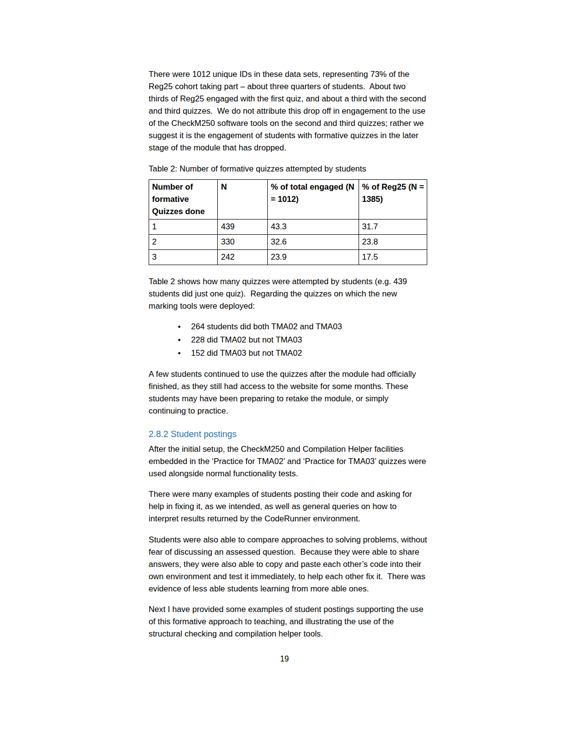There were 1012 unique IDs in these data sets, representing 73% of the Reg25 cohort taking part – about three quarters of students. About two thirds of Reg25 engaged with the first quiz, and about a third with the second and third quizzes. We do not attribute this drop off in engagement to the use of the CheckM250 software tools on the second and third quizzes; rather we suggest it is the engagement of students with formative quizzes in the later stage of the module that has dropped.
Table 2: Number of formative quizzes attempted by students
| Number of formative Quizzes done | N | % of total engaged (N = 1012) | % of Reg25 (N = 1385) |
| --- | --- | --- | --- |
| 1 | 439 | 43.3 | 31.7 |
| 2 | 330 | 32.6 | 23.8 |
| 3 | 242 | 23.9 | 17.5 |
Table 2 shows how many quizzes were attempted by students (e.g. 439 students did just one quiz). Regarding the quizzes on which the new marking tools were deployed:
264 students did both TMA02 and TMA03
228 did TMA02 but not TMA03
152 did TMA03 but not TMA02
A few students continued to use the quizzes after the module had officially finished, as they still had access to the website for some months. These students may have been preparing to retake the module, or simply continuing to practice.
2.8.2 Student postings
After the initial setup, the CheckM250 and Compilation Helper facilities embedded in the ‘Practice for TMA02’ and ‘Practice for TMA03’ quizzes were used alongside normal functionality tests.
There were many examples of students posting their code and asking for help in fixing it, as we intended, as well as general queries on how to interpret results returned by the CodeRunner environment.
Students were also able to compare approaches to solving problems, without fear of discussing an assessed question. Because they were able to share answers, they were also able to copy and paste each other’s code into their own environment and test it immediately, to help each other fix it. There was evidence of less able students learning from more able ones.
Next I have provided some examples of student postings supporting the use of this formative approach to teaching, and illustrating the use of the structural checking and compilation helper tools.
19